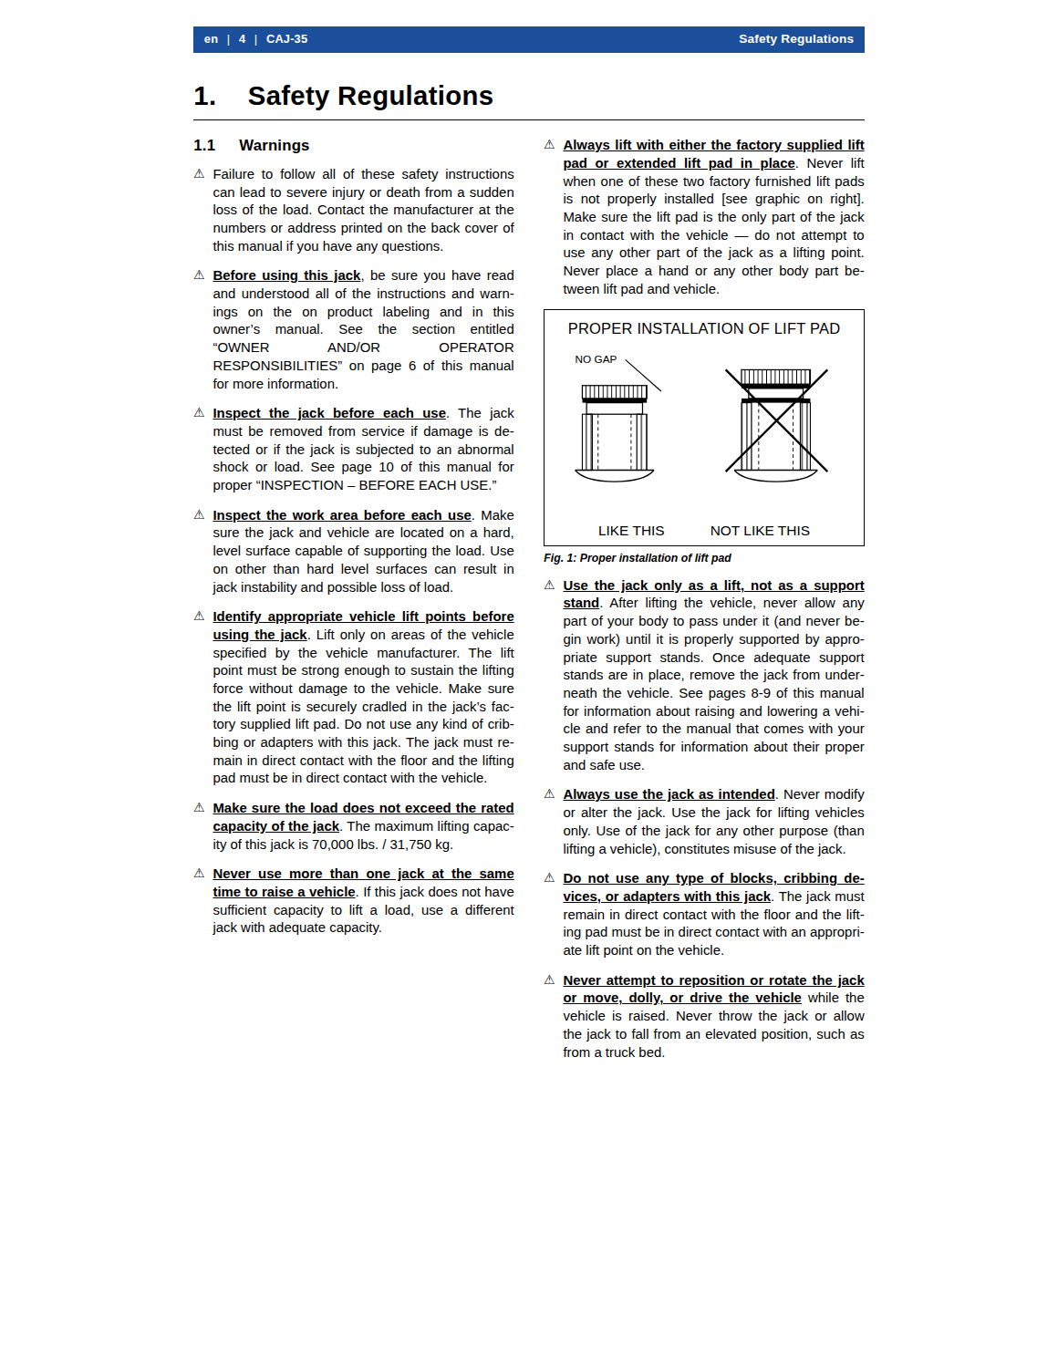en|4|CAJ-35
Safety Regulations
1. Safety Regulations
1.1 Warnings
Failure to follow all of these safety instructions can lead to severe injury or death from a sudden loss of the load. Contact the manufacturer at the numbers or address printed on the back cover of this manual if you have any questions.
Before using this jack, be sure you have read and understood all of the instructions and warnings on the on product labeling and in this owner’s manual. See the section entitled “OWNER AND/OR OPERATOR RESPONSIBILITIES” on page 6 of this manual for more information.
Inspect the jack before each use. The jack must be removed from service if damage is detected or if the jack is subjected to an abnormal shock or load. See page 10 of this manual for proper “INSPECTION – BEFORE EACH USE.”
Inspect the work area before each use. Make sure the jack and vehicle are located on a hard, level surface capable of supporting the load. Use on other than hard level surfaces can result in jack instability and possible loss of load.
Identify appropriate vehicle lift points before using the jack. Lift only on areas of the vehicle specified by the vehicle manufacturer. The lift point must be strong enough to sustain the lifting force without damage to the vehicle. Make sure the lift point is securely cradled in the jack’s factory supplied lift pad. Do not use any kind of cribbing or adapters with this jack. The jack must remain in direct contact with the floor and the lifting pad must be in direct contact with the vehicle.
Make sure the load does not exceed the rated capacity of the jack. The maximum lifting capacity of this jack is 70,000 lbs. / 31,750 kg.
Never use more than one jack at the same time to raise a vehicle. If this jack does not have sufficient capacity to lift a load, use a different jack with adequate capacity.
Always lift with either the factory supplied lift pad or extended lift pad in place. Never lift when one of these two factory furnished lift pads is not properly installed [see graphic on right]. Make sure the lift pad is the only part of the jack in contact with the vehicle — do not attempt to use any other part of the jack as a lifting point. Never place a hand or any other body part between lift pad and vehicle.
PROPER INSTALLATION OF LIFT PAD
NO GAP
LIKE THIS NOT LIKE THIS
Fig. 1: Proper installation of lift pad
Use the jack only as a lift, not as a support stand. After lifting the vehicle, never allow any part of your body to pass under it (and never begin work) until it is properly supported by appropriate support stands. Once adequate support stands are in place, remove the jack from underneath the vehicle. See pages 8-9 of this manual for information about raising and lowering a vehicle and refer to the manual that comes with your support stands for information about their proper and safe use.
Always use the jack as intended. Never modify or alter the jack. Use the jack for lifting vehicles only. Use of the jack for any other purpose (than lifting a vehicle), constitutes misuse of the jack.
Do not use any type of blocks, cribbing devices, or adapters with this jack. The jack must remain in direct contact with the floor and the lifting pad must be in direct contact with an appropriate lift point on the vehicle.
Never attempt to reposition or rotate the jack or move, dolly, or drive the vehicle while the vehicle is raised. Never throw the jack or allow the jack to fall from an elevated position, such as from a truck bed.